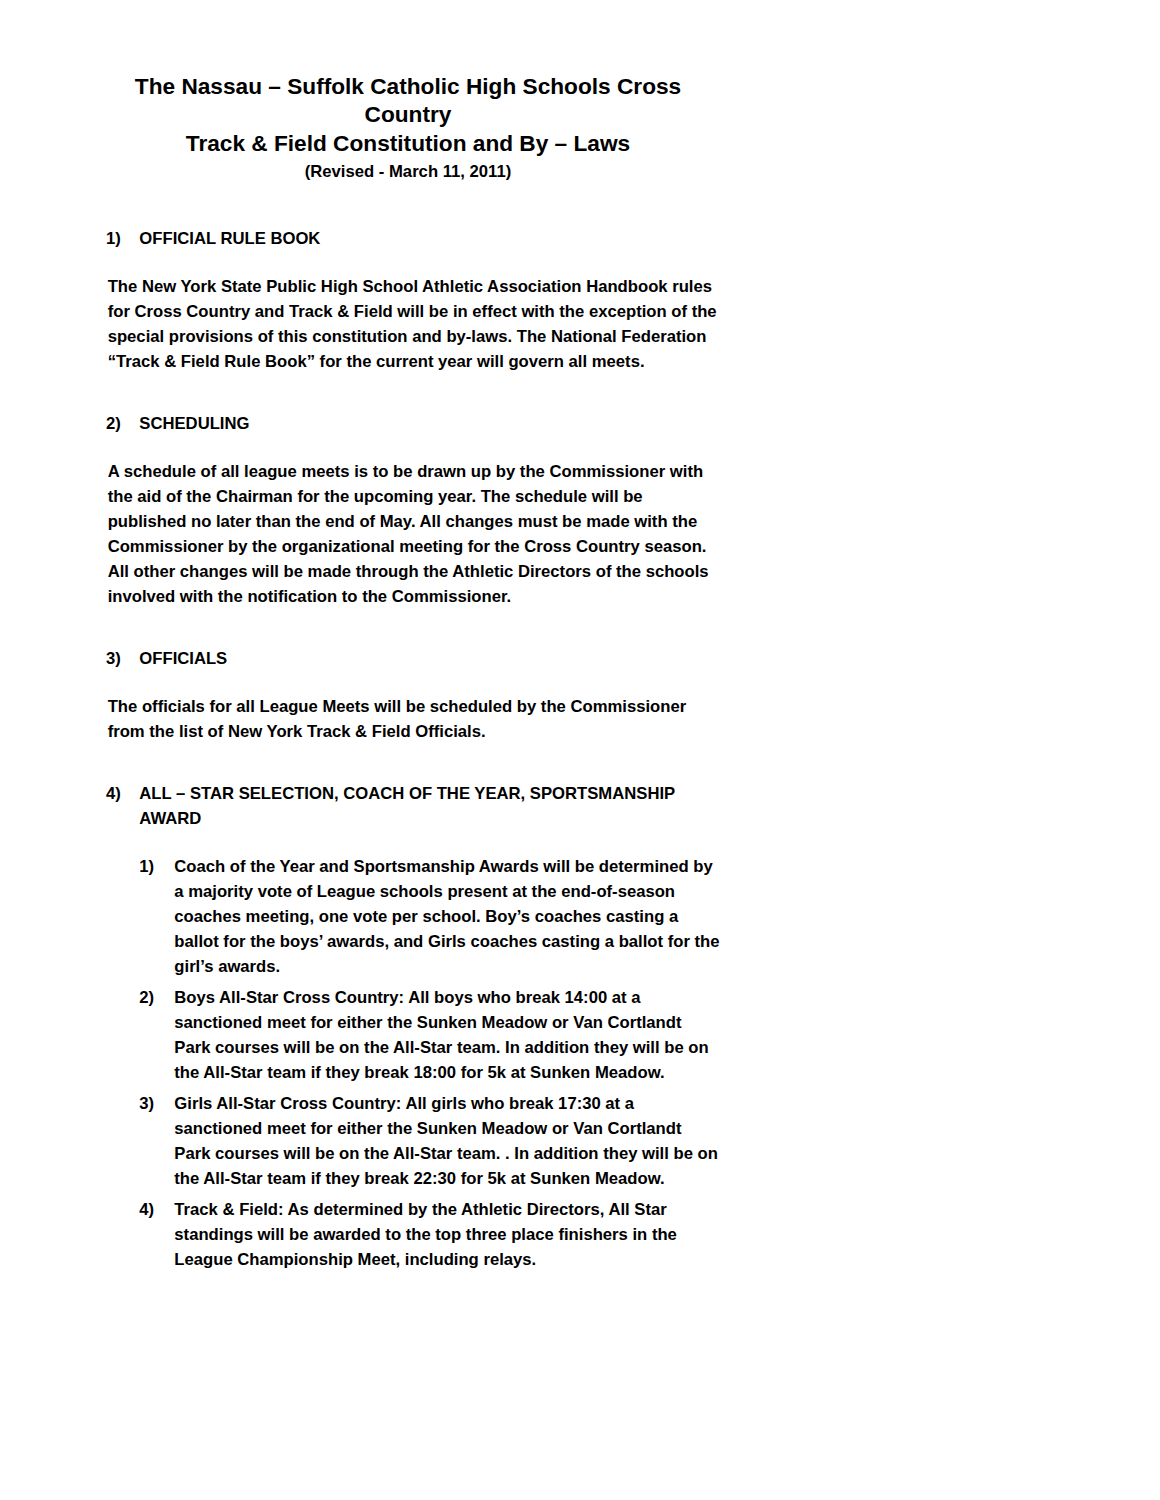The Nassau – Suffolk Catholic High Schools Cross Country
Track & Field Constitution and By – Laws
(Revised - March 11, 2011)
OFFICIAL RULE BOOK
The New York State Public High School Athletic Association Handbook rules for Cross Country and Track & Field will be in effect with the exception of the special provisions of this constitution and by-laws. The National Federation “Track & Field Rule Book” for the current year will govern all meets.
SCHEDULING
A schedule of all league meets is to be drawn up by the Commissioner with the aid of the Chairman for the upcoming year. The schedule will be published no later than the end of May. All changes must be made with the Commissioner by the organizational meeting for the Cross Country season. All other changes will be made through the Athletic Directors of the schools involved with the notification to the Commissioner.
OFFICIALS
The officials for all League Meets will be scheduled by the Commissioner from the list of New York Track & Field Officials.
ALL – STAR SELECTION, COACH OF THE YEAR, SPORTSMANSHIP AWARD
Coach of the Year and Sportsmanship Awards will be determined by a majority vote of League schools present at the end-of-season coaches meeting, one vote per school. Boy’s coaches casting a ballot for the boys’ awards, and Girls coaches casting a ballot for the girl’s awards.
Boys All-Star Cross Country: All boys who break 14:00 at a sanctioned meet for either the Sunken Meadow or Van Cortlandt Park courses will be on the All-Star team. In addition they will be on the All-Star team if they break 18:00 for 5k at Sunken Meadow.
Girls All-Star Cross Country: All girls who break 17:30 at a sanctioned meet for either the Sunken Meadow or Van Cortlandt Park courses will be on the All-Star team. . In addition they will be on the All-Star team if they break 22:30 for 5k at Sunken Meadow.
Track & Field: As determined by the Athletic Directors, All Star standings will be awarded to the top three place finishers in the League Championship Meet, including relays.